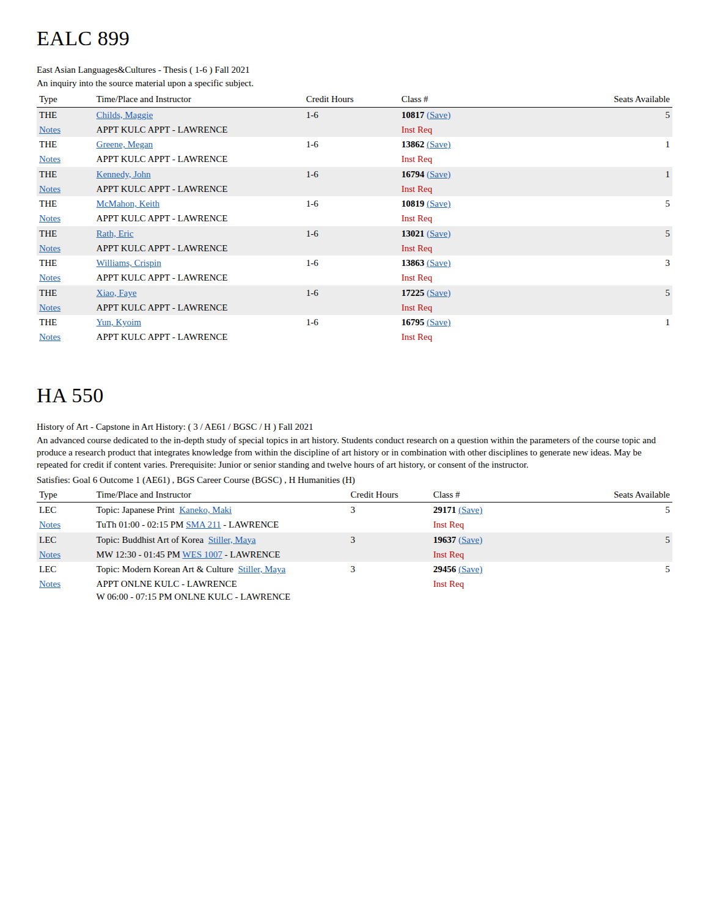EALC 899
East Asian Languages&Cultures - Thesis ( 1-6 ) Fall 2021
An inquiry into the source material upon a specific subject.
| Type | Time/Place and Instructor | Credit Hours | Class # | Seats Available |
| --- | --- | --- | --- | --- |
| THE | Childs, Maggie | 1-6 | 10817 (Save) | 5 |
| Notes | APPT KULC APPT - LAWRENCE | | Inst Req | |
| THE | Greene, Megan | 1-6 | 13862 (Save) | 1 |
| Notes | APPT KULC APPT - LAWRENCE | | Inst Req | |
| THE | Kennedy, John | 1-6 | 16794 (Save) | 1 |
| Notes | APPT KULC APPT - LAWRENCE | | Inst Req | |
| THE | McMahon, Keith | 1-6 | 10819 (Save) | 5 |
| Notes | APPT KULC APPT - LAWRENCE | | Inst Req | |
| THE | Rath, Eric | 1-6 | 13021 (Save) | 5 |
| Notes | APPT KULC APPT - LAWRENCE | | Inst Req | |
| THE | Williams, Crispin | 1-6 | 13863 (Save) | 3 |
| Notes | APPT KULC APPT - LAWRENCE | | Inst Req | |
| THE | Xiao, Faye | 1-6 | 17225 (Save) | 5 |
| Notes | APPT KULC APPT - LAWRENCE | | Inst Req | |
| THE | Yun, Kyoim | 1-6 | 16795 (Save) | 1 |
| Notes | APPT KULC APPT - LAWRENCE | | Inst Req | |
HA 550
History of Art - Capstone in Art History: ( 3 / AE61 / BGSC / H ) Fall 2021
An advanced course dedicated to the in-depth study of special topics in art history. Students conduct research on a question within the parameters of the course topic and produce a research product that integrates knowledge from within the discipline of art history or in combination with other disciplines to generate new ideas. May be repeated for credit if content varies. Prerequisite: Junior or senior standing and twelve hours of art history, or consent of the instructor.
Satisfies: Goal 6 Outcome 1 (AE61) , BGS Career Course (BGSC) , H Humanities (H)
| Type | Time/Place and Instructor | Credit Hours | Class # | Seats Available |
| --- | --- | --- | --- | --- |
| LEC | Topic: Japanese Print Kaneko, Maki | 3 | 29171 (Save) | 5 |
| Notes | TuTh 01:00 - 02:15 PM SMA 211 - LAWRENCE | | Inst Req | |
| LEC | Topic: Buddhist Art of Korea Stiller, Maya | 3 | 19637 (Save) | 5 |
| Notes | MW 12:30 - 01:45 PM WES 1007 - LAWRENCE | | Inst Req | |
| LEC | Topic: Modern Korean Art & Culture Stiller, Maya | 3 | 29456 (Save) | 5 |
| Notes | APPT ONLNE KULC - LAWRENCE W 06:00 - 07:15 PM ONLNE KULC - LAWRENCE | | Inst Req | |